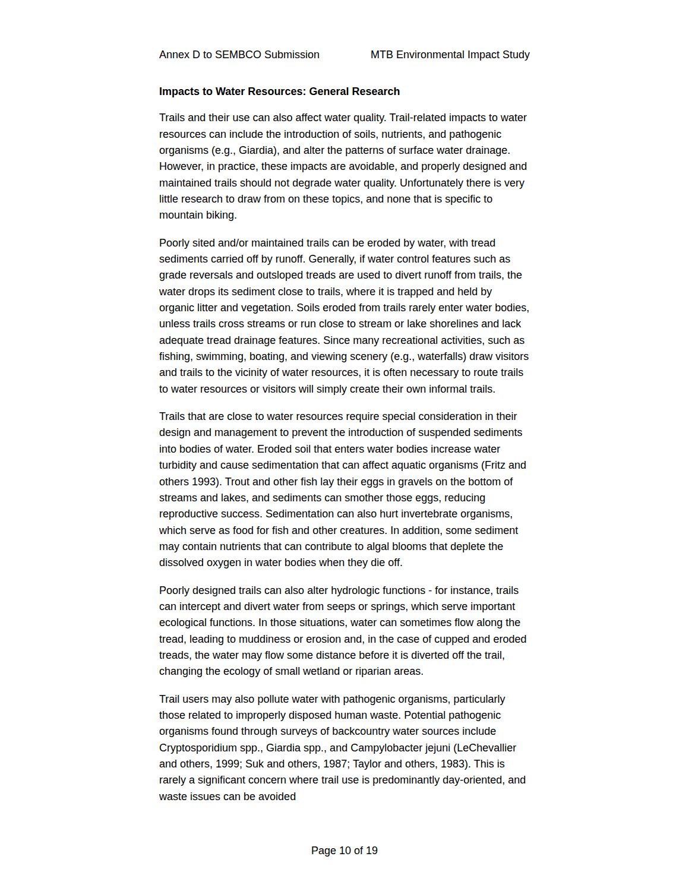Annex D to SEMBCO Submission
MTB Environmental Impact Study
Impacts to Water Resources: General Research
Trails and their use can also affect water quality. Trail-related impacts to water resources can include the introduction of soils, nutrients, and pathogenic organisms (e.g., Giardia), and alter the patterns of surface water drainage. However, in practice, these impacts are avoidable, and properly designed and maintained trails should not degrade water quality. Unfortunately there is very little research to draw from on these topics, and none that is specific to mountain biking.
Poorly sited and/or maintained trails can be eroded by water, with tread sediments carried off by runoff. Generally, if water control features such as grade reversals and outsloped treads are used to divert runoff from trails, the water drops its sediment close to trails, where it is trapped and held by organic litter and vegetation. Soils eroded from trails rarely enter water bodies, unless trails cross streams or run close to stream or lake shorelines and lack adequate tread drainage features. Since many recreational activities, such as fishing, swimming, boating, and viewing scenery (e.g., waterfalls) draw visitors and trails to the vicinity of water resources, it is often necessary to route trails to water resources or visitors will simply create their own informal trails.
Trails that are close to water resources require special consideration in their design and management to prevent the introduction of suspended sediments into bodies of water. Eroded soil that enters water bodies increase water turbidity and cause sedimentation that can affect aquatic organisms (Fritz and others 1993). Trout and other fish lay their eggs in gravels on the bottom of streams and lakes, and sediments can smother those eggs, reducing reproductive success. Sedimentation can also hurt invertebrate organisms, which serve as food for fish and other creatures. In addition, some sediment may contain nutrients that can contribute to algal blooms that deplete the dissolved oxygen in water bodies when they die off.
Poorly designed trails can also alter hydrologic functions - for instance, trails can intercept and divert water from seeps or springs, which serve important ecological functions. In those situations, water can sometimes flow along the tread, leading to muddiness or erosion and, in the case of cupped and eroded treads, the water may flow some distance before it is diverted off the trail, changing the ecology of small wetland or riparian areas.
Trail users may also pollute water with pathogenic organisms, particularly those related to improperly disposed human waste. Potential pathogenic organisms found through surveys of backcountry water sources include Cryptosporidium spp., Giardia spp., and Campylobacter jejuni (LeChevallier and others, 1999; Suk and others, 1987; Taylor and others, 1983). This is rarely a significant concern where trail use is predominantly day-oriented, and waste issues can be avoided
Page 10 of 19